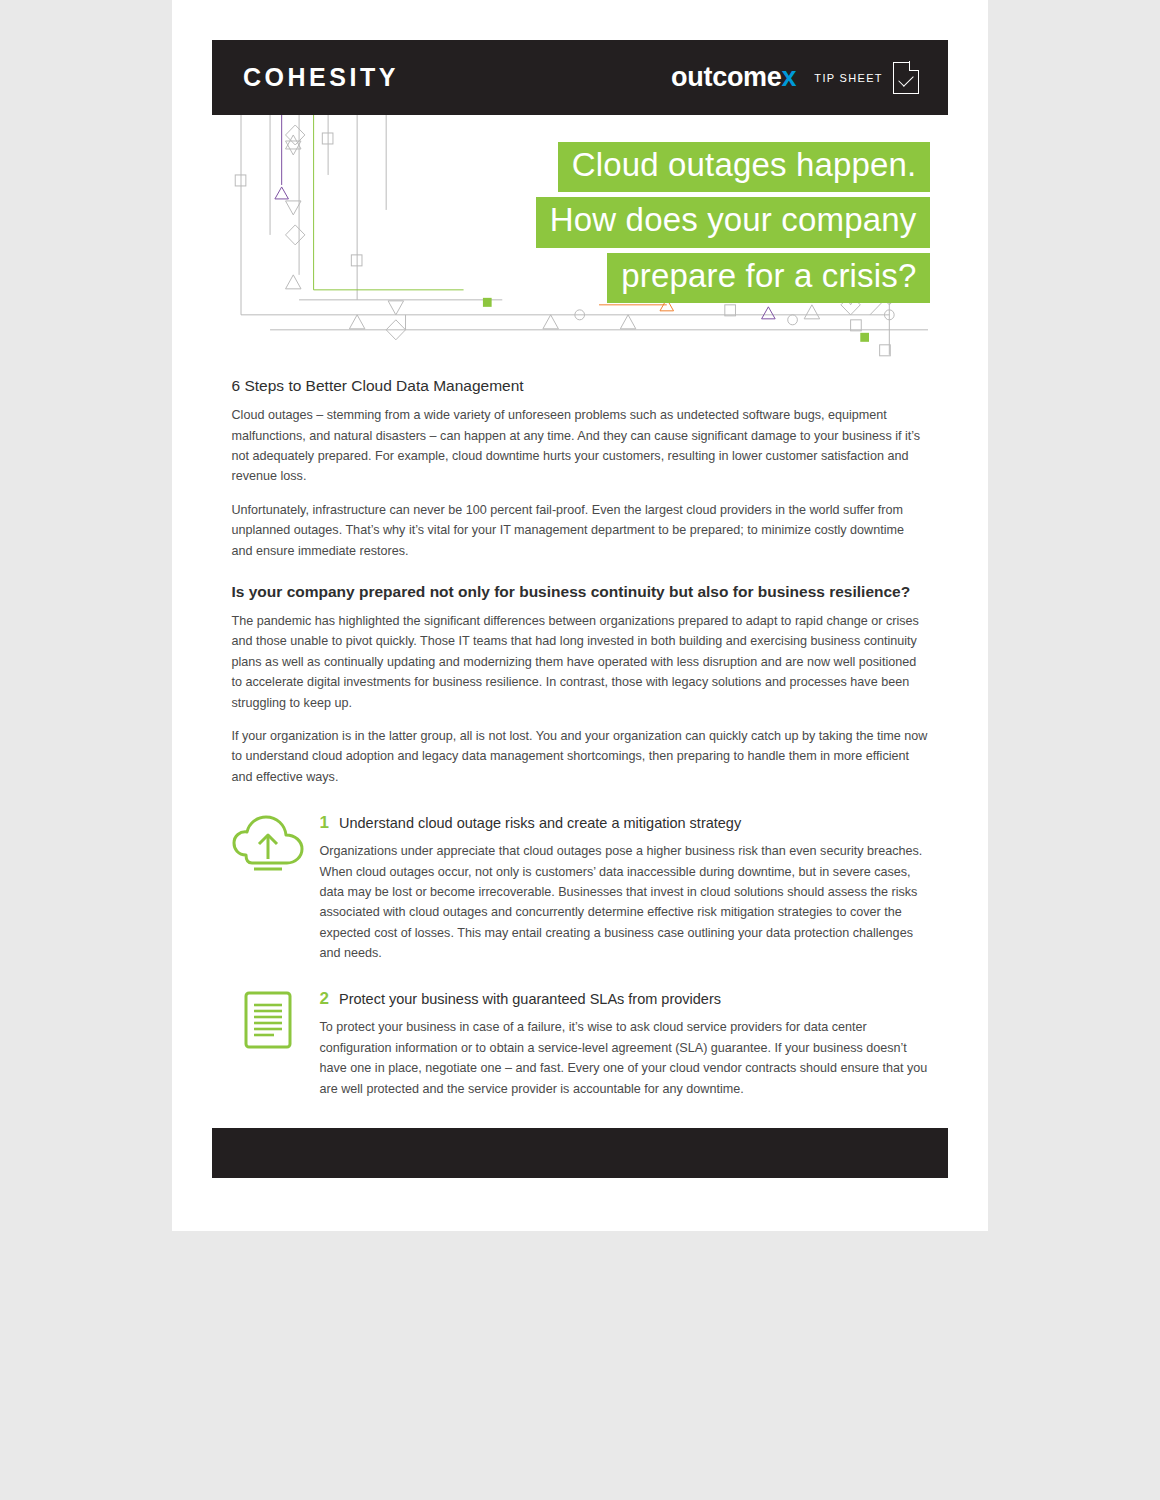Cohesity
outcomex
Tip Sheet
Cloud outages happen.
How does your company
prepare for a crisis?
6 Steps to Better Cloud Data Management
Cloud outages – stemming from a wide variety of unforeseen problems such as undetected software bugs, equipment malfunctions, and natural disasters – can happen at any time. And they can cause significant damage to your business if it’s not adequately prepared. For example, cloud downtime hurts your customers, resulting in lower customer satisfaction and revenue loss.
Unfortunately, infrastructure can never be 100 percent fail-proof. Even the largest cloud providers in the world suffer from unplanned outages. That’s why it’s vital for your IT management department to be prepared; to minimize costly downtime and ensure immediate restores.
Is your company prepared not only for business continuity but also for business resilience?
The pandemic has highlighted the significant differences between organizations prepared to adapt to rapid change or crises and those unable to pivot quickly. Those IT teams that had long invested in both building and exercising business continuity plans as well as continually updating and modernizing them have operated with less disruption and are now well positioned to accelerate digital investments for business resilience. In contrast, those with legacy solutions and processes have been struggling to keep up.
If your organization is in the latter group, all is not lost. You and your organization can quickly catch up by taking the time now to understand cloud adoption and legacy data management shortcomings, then preparing to handle them in more efficient and effective ways.
1 Understand cloud outage risks and create a mitigation strategy
Organizations under appreciate that cloud outages pose a higher business risk than even security breaches. When cloud outages occur, not only is customers’ data inaccessible during downtime, but in severe cases, data may be lost or become irrecoverable. Businesses that invest in cloud solutions should assess the risks associated with cloud outages and concurrently determine effective risk mitigation strategies to cover the expected cost of losses. This may entail creating a business case outlining your data protection challenges and needs.
2 Protect your business with guaranteed SLAs from providers
To protect your business in case of a failure, it’s wise to ask cloud service providers for data center configuration information or to obtain a service-level agreement (SLA) guarantee. If your business doesn’t have one in place, negotiate one – and fast. Every one of your cloud vendor contracts should ensure that you are well protected and the service provider is accountable for any downtime.